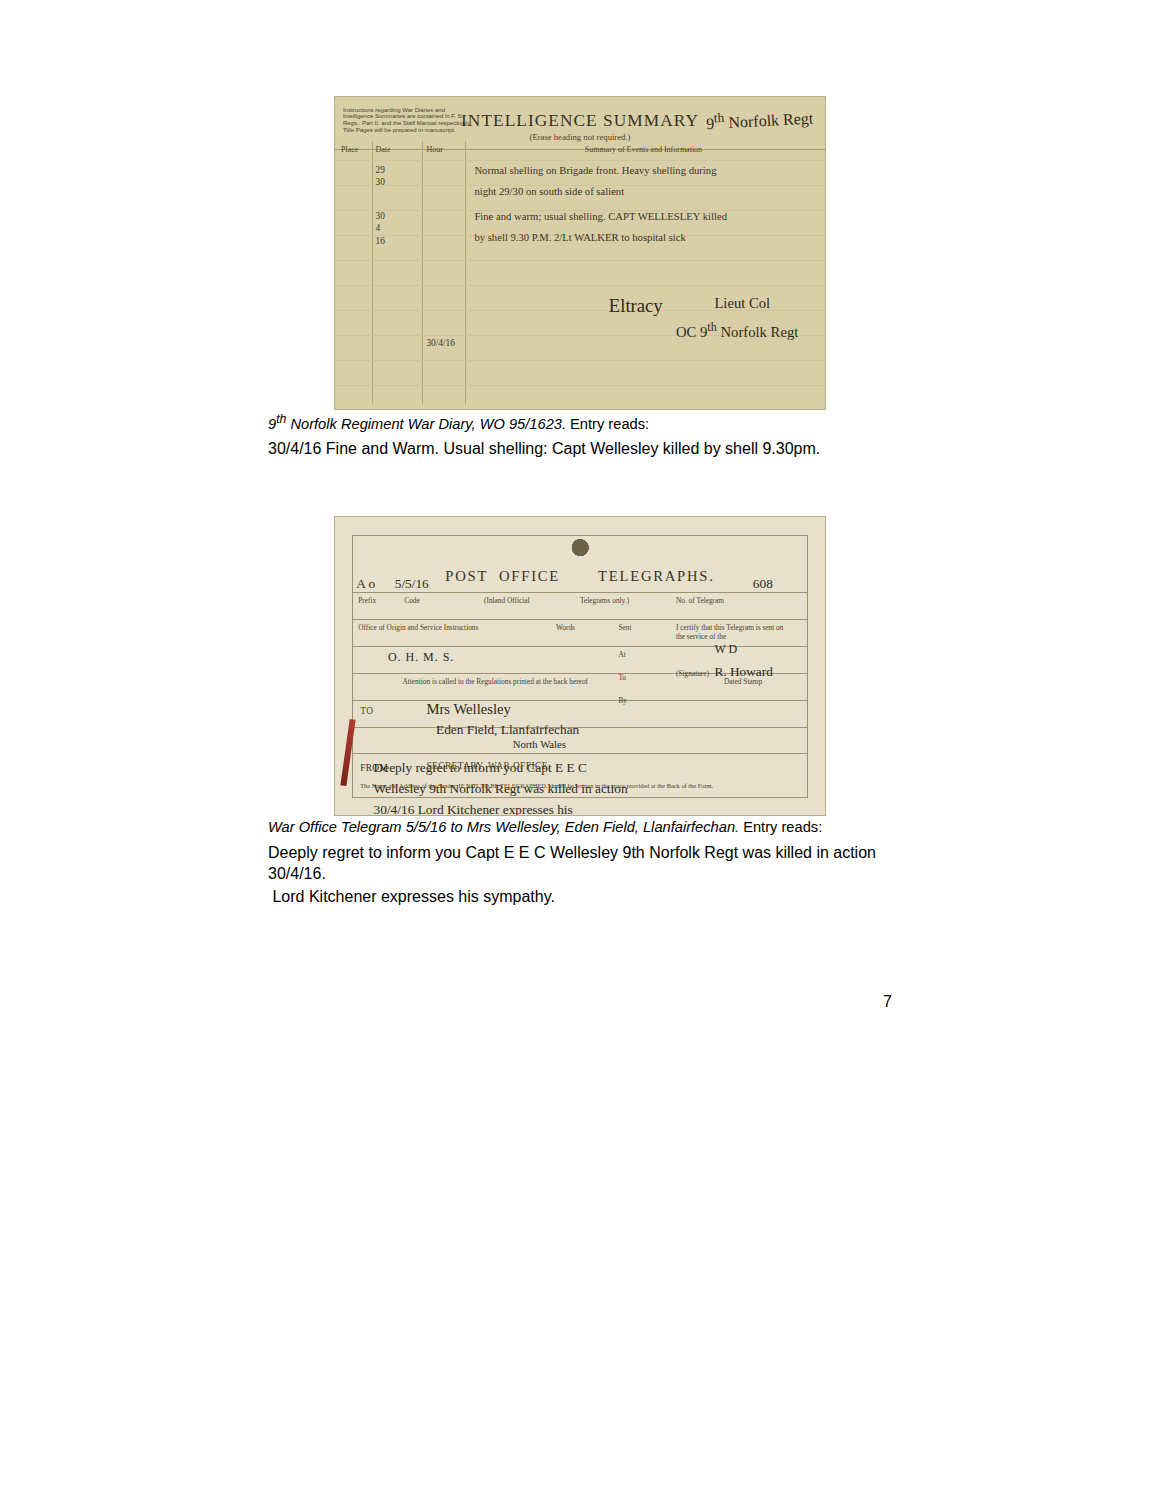Instructions regarding War Diaries and Intelligence Summaries are contained in F. S. Regs., Part II. and the Staff Manual respectively. Title Pages will be prepared in manuscript.
INTELLIGENCE SUMMARY
(Erase heading not required.)
9th Norfolk Regt
Place Date Hour Summary of Events and Information
29
30
Normal shelling on Brigade front. Heavy shelling during
night 29/30 on south side of salient
30
4
16
Fine and warm; usual shelling. CAPT WELLESLEY killed
by shell 9.30 P.M. 2/Lt WALKER to hospital sick
Eltracy
Lieut Col
OC 9th Norfolk Regt
30/4/16
9th Norfolk Regiment War Diary, WO 95/1623. Entry reads:
30/4/16 Fine and Warm. Usual shelling: Capt Wellesley killed by shell 9.30pm.
POST OFFICE TELEGRAPHS.
Prefix
Code
(Inland Official
Telegrams only.)
No. of Telegram
A o
5/5/16
608
Office of Origin and Service Instructions
Words
Sent
I certify that this Telegram is sent on the service of the
O. H. M. S.
At
To
By
W D
(Signature)
R. Howard
Attention is called to the Regulations printed at the back hereof
Dated Stamp
TO
Mrs Wellesley
Eden Field, Llanfairfechan
North Wales
Deeply regret to inform you Capt E E C
Wellesley 9th Norfolk Regt was killed in action
30/4/16 Lord Kitchener expresses his
sympathy
FROM
SECRETARY, WAR OFFICE.
The Name and Address of the Sender, IF NOT TO BE TELEGRAPHED, should be written in the space provided at the Back of the Form.
War Office Telegram 5/5/16 to Mrs Wellesley, Eden Field, Llanfairfechan. Entry reads:
Deeply regret to inform you Capt E E C Wellesley 9th Norfolk Regt was killed in action 30/4/16.
Lord Kitchener expresses his sympathy.
7